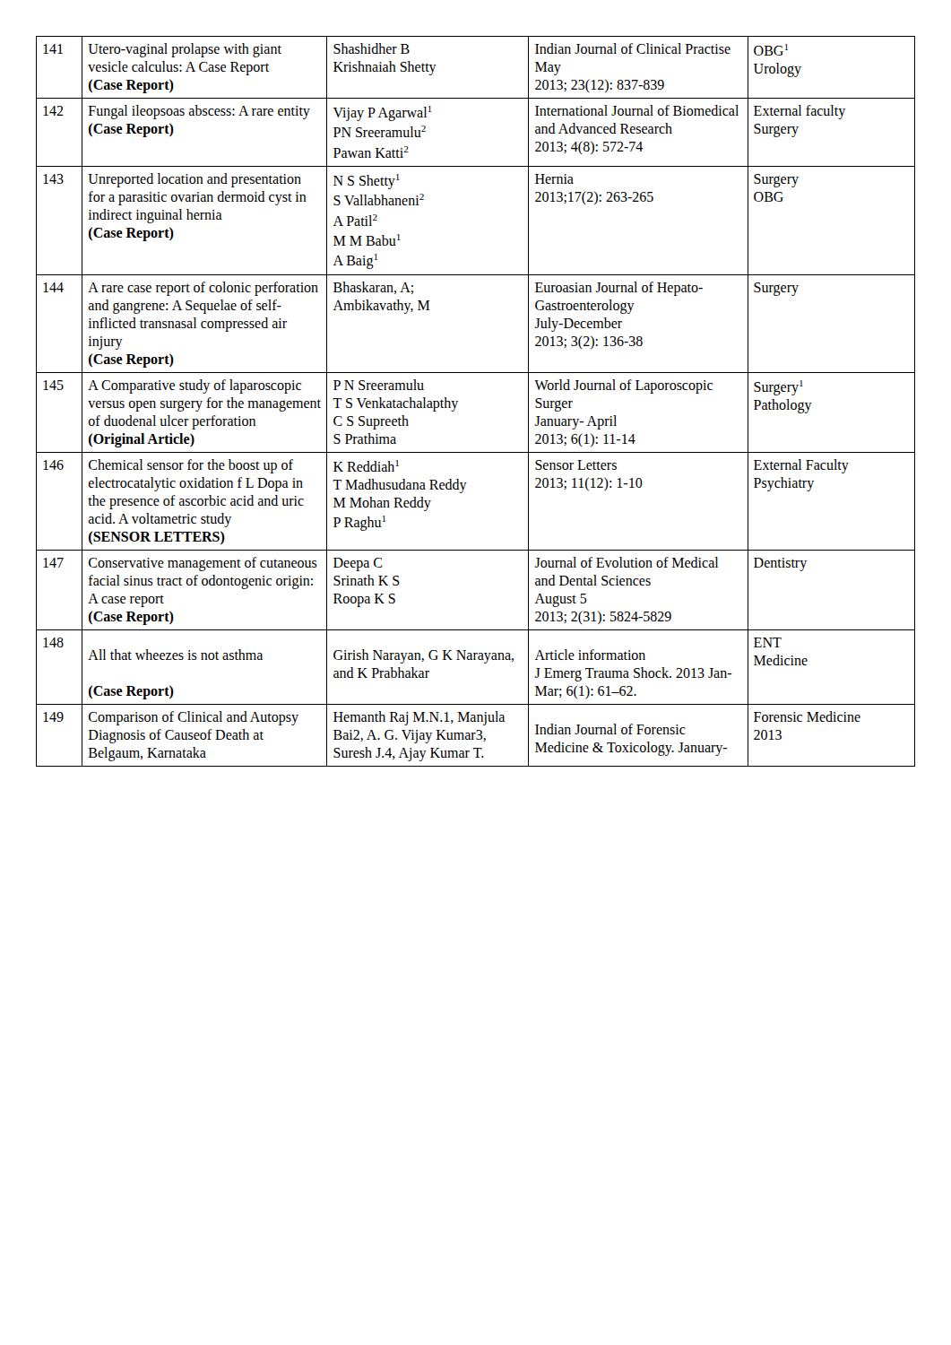| 141 | Utero-vaginal prolapse with giant vesicle calculus: A Case Report (Case Report) | Shashidher B Krishnaiah Shetty | Indian Journal of Clinical Practise May 2013; 23(12): 837-839 | OBG 1 Urology |
| 142 | Fungal ileopsoas abscess: A rare entity (Case Report) | Vijay P Agarwal 1 PN Sreeramulu 2 Pawan Katti 2 | International Journal of Biomedical and Advanced Research 2013; 4(8): 572-74 | External faculty Surgery |
| 143 | Unreported location and presentation for a parasitic ovarian dermoid cyst in indirect inguinal hernia (Case Report) | N S Shetty 1 S Vallabhaneni 2 A Patil 2 M M Babu 1 A Baig 1 | Hernia 2013;17(2): 263-265 | Surgery OBG |
| 144 | A rare case report of colonic perforation and gangrene: A Sequelae of self-inflicted transnasal compressed air injury (Case Report) | Bhaskaran, A; Ambikavathy, M | Euroasian Journal of Hepato-Gastroenterology July-December 2013; 3(2): 136-38 | Surgery |
| 145 | A Comparative study of laparoscopic versus open surgery for the management of duodenal ulcer perforation (Original Article) | P N Sreeramulu T S Venkatachalapthy C S Supreeth S Prathima | World Journal of Laporoscopic Surger January- April 2013; 6(1): 11-14 | Surgery 1 Pathology |
| 146 | Chemical sensor for the boost up of electrocatalytic oxidation f L Dopa in the presence of ascorbic acid and uric acid. A voltametric study (SENSOR LETTERS) | K Reddiah 1 T Madhusudana Reddy M Mohan Reddy P Raghu 1 | Sensor Letters 2013; 11(12): 1-10 | External Faculty Psychiatry |
| 147 | Conservative management of cutaneous facial sinus tract of odontogenic origin: A case report (Case Report) | Deepa C Srinath K S Roopa K S | Journal of Evolution of Medical and Dental Sciences August 5 2013; 2(31): 5824-5829 | Dentistry |
| 148 | All that wheezes is not asthma (Case Report) | Girish Narayan, G K Narayana, and K Prabhakar | Article information J Emerg Trauma Shock. 2013 Jan-Mar; 6(1): 61–62. | ENT Medicine |
| 149 | Comparison of Clinical and Autopsy Diagnosis of Causeof Death at Belgaum, Karnataka | Hemanth Raj M.N.1, Manjula Bai2, A. G. Vijay Kumar3, Suresh J.4, Ajay Kumar T. | Indian Journal of Forensic Medicine & Toxicology. January- | Forensic Medicine 2013 |